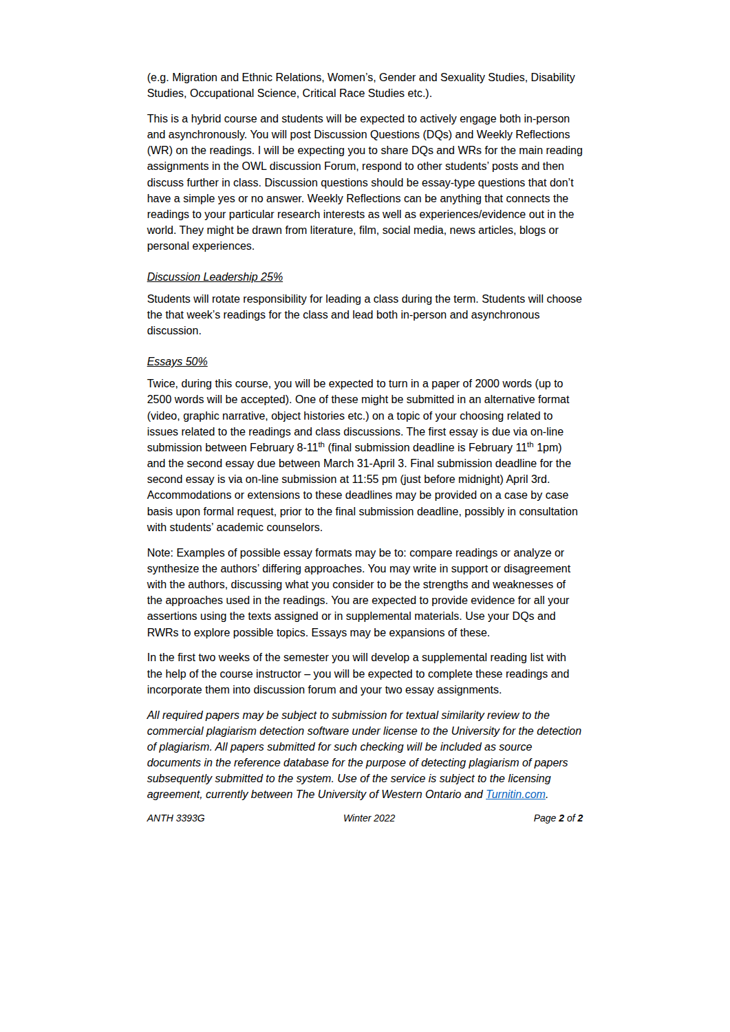(e.g. Migration and Ethnic Relations, Women’s, Gender and Sexuality Studies, Disability Studies, Occupational Science, Critical Race Studies etc.).
This is a hybrid course and students will be expected to actively engage both in-person and asynchronously. You will post Discussion Questions (DQs) and Weekly Reflections (WR) on the readings. I will be expecting you to share DQs and WRs for the main reading assignments in the OWL discussion Forum, respond to other students’ posts and then discuss further in class. Discussion questions should be essay-type questions that don’t have a simple yes or no answer. Weekly Reflections can be anything that connects the readings to your particular research interests as well as experiences/evidence out in the world. They might be drawn from literature, film, social media, news articles, blogs or personal experiences.
Discussion Leadership 25%
Students will rotate responsibility for leading a class during the term. Students will choose the that week’s readings for the class and lead both in-person and asynchronous discussion.
Essays 50%
Twice, during this course, you will be expected to turn in a paper of 2000 words (up to 2500 words will be accepted). One of these might be submitted in an alternative format (video, graphic narrative, object histories etc.) on a topic of your choosing related to issues related to the readings and class discussions. The first essay is due via on-line submission between February 8-11th (final submission deadline is February 11th 1pm) and the second essay due between March 31-April 3. Final submission deadline for the second essay is via on-line submission at 11:55 pm (just before midnight) April 3rd. Accommodations or extensions to these deadlines may be provided on a case by case basis upon formal request, prior to the final submission deadline, possibly in consultation with students’ academic counselors.
Note: Examples of possible essay formats may be to: compare readings or analyze or synthesize the authors’ differing approaches. You may write in support or disagreement with the authors, discussing what you consider to be the strengths and weaknesses of the approaches used in the readings. You are expected to provide evidence for all your assertions using the texts assigned or in supplemental materials. Use your DQs and RWRs to explore possible topics. Essays may be expansions of these.
In the first two weeks of the semester you will develop a supplemental reading list with the help of the course instructor – you will be expected to complete these readings and incorporate them into discussion forum and your two essay assignments.
All required papers may be subject to submission for textual similarity review to the commercial plagiarism detection software under license to the University for the detection of plagiarism. All papers submitted for such checking will be included as source documents in the reference database for the purpose of detecting plagiarism of papers subsequently submitted to the system. Use of the service is subject to the licensing agreement, currently between The University of Western Ontario and Turnitin.com.
ANTH 3393G Winter 2022 Page 2 of 2